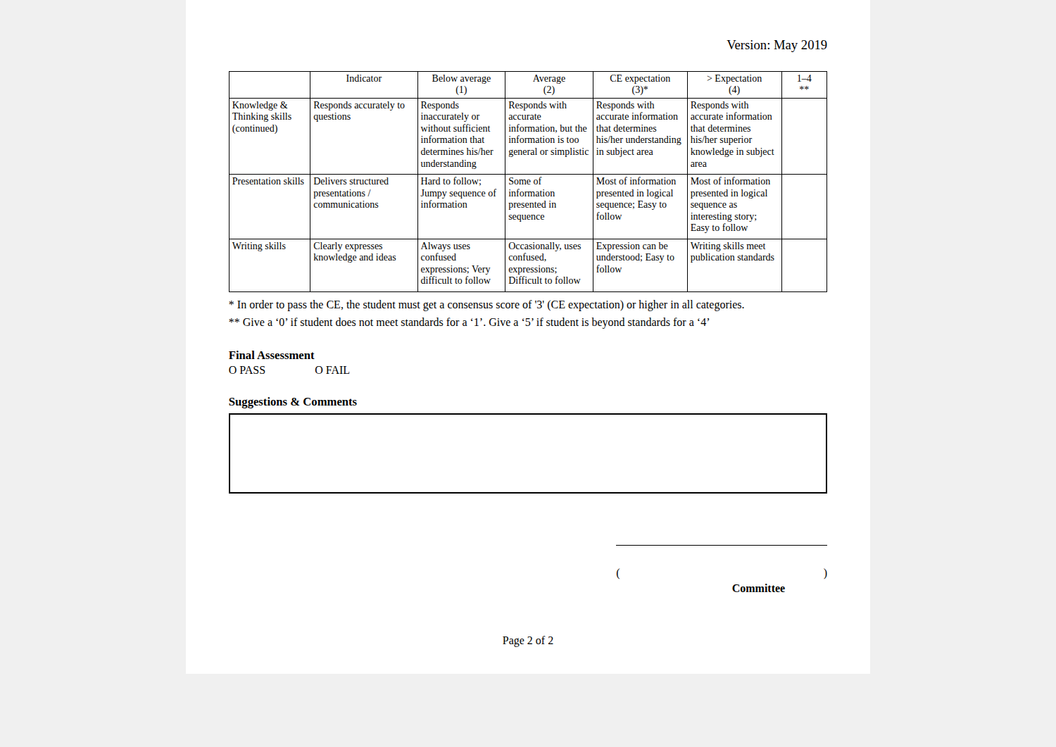Version: May 2019
| | Indicator | Below average (1) | Average (2) | CE expectation (3)* | > Expectation (4) | 1–4 ** |
| --- | --- | --- | --- | --- | --- | --- |
| Knowledge & Thinking skills (continued) | Responds accurately to questions | Responds inaccurately or without sufficient information that determines his/her understanding | Responds with accurate information, but the information is too general or simplistic | Responds with accurate information that determines his/her understanding in subject area | Responds with accurate information that determines his/her superior knowledge in subject area | |
| Presentation skills | Delivers structured presentations / communications | Hard to follow; Jumpy sequence of information | Some of information presented in sequence | Most of information presented in logical sequence; Easy to follow | Most of information presented in logical sequence as interesting story; Easy to follow | |
| Writing skills | Clearly expresses knowledge and ideas | Always uses confused expressions; Very difficult to follow | Occasionally, uses confused, expressions; Difficult to follow | Expression can be understood; Easy to follow | Writing skills meet publication standards | |
* In order to pass the CE, the student must get a consensus score of '3' (CE expectation) or higher in all categories.
** Give a ‘0’ if student does not meet standards for a ‘1’. Give a ‘5’ if student is beyond standards for a ‘4’
Final Assessment
O PASS O FAIL
Suggestions & Comments
()
Committee
Page 2 of 2